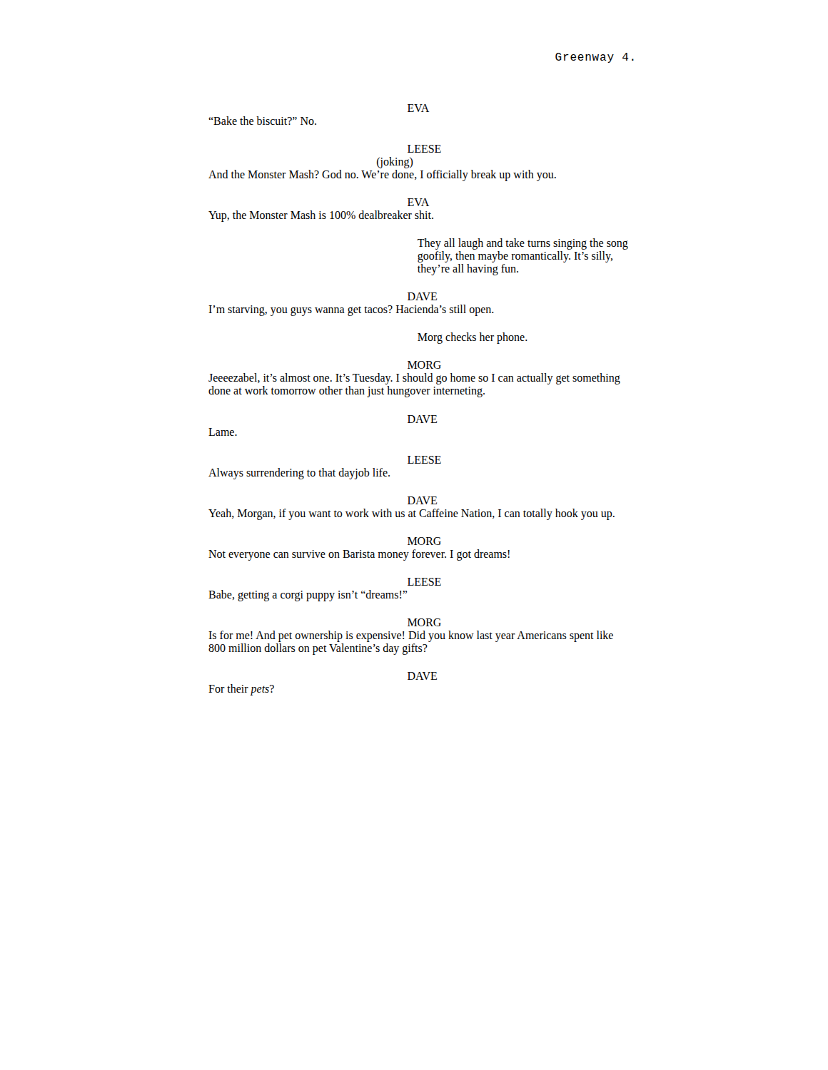Greenway 4.
EVA
“Bake the biscuit?” No.
LEESE
(joking)
And the Monster Mash? God no. We’re done, I officially break up with you.
EVA
Yup, the Monster Mash is 100% dealbreaker shit.
They all laugh and take turns singing the song goofily, then maybe romantically. It’s silly, they’re all having fun.
DAVE
I’m starving, you guys wanna get tacos? Hacienda’s still open.
Morg checks her phone.
MORG
Jeeeezabel, it’s almost one. It’s Tuesday. I should go home so I can actually get something done at work tomorrow other than just hungover interneting.
DAVE
Lame.
LEESE
Always surrendering to that dayjob life.
DAVE
Yeah, Morgan, if you want to work with us at Caffeine Nation, I can totally hook you up.
MORG
Not everyone can survive on Barista money forever. I got dreams!
LEESE
Babe, getting a corgi puppy isn’t “dreams!”
MORG
Is for me! And pet ownership is expensive! Did you know last year Americans spent like 800 million dollars on pet Valentine’s day gifts?
DAVE
For their pets?